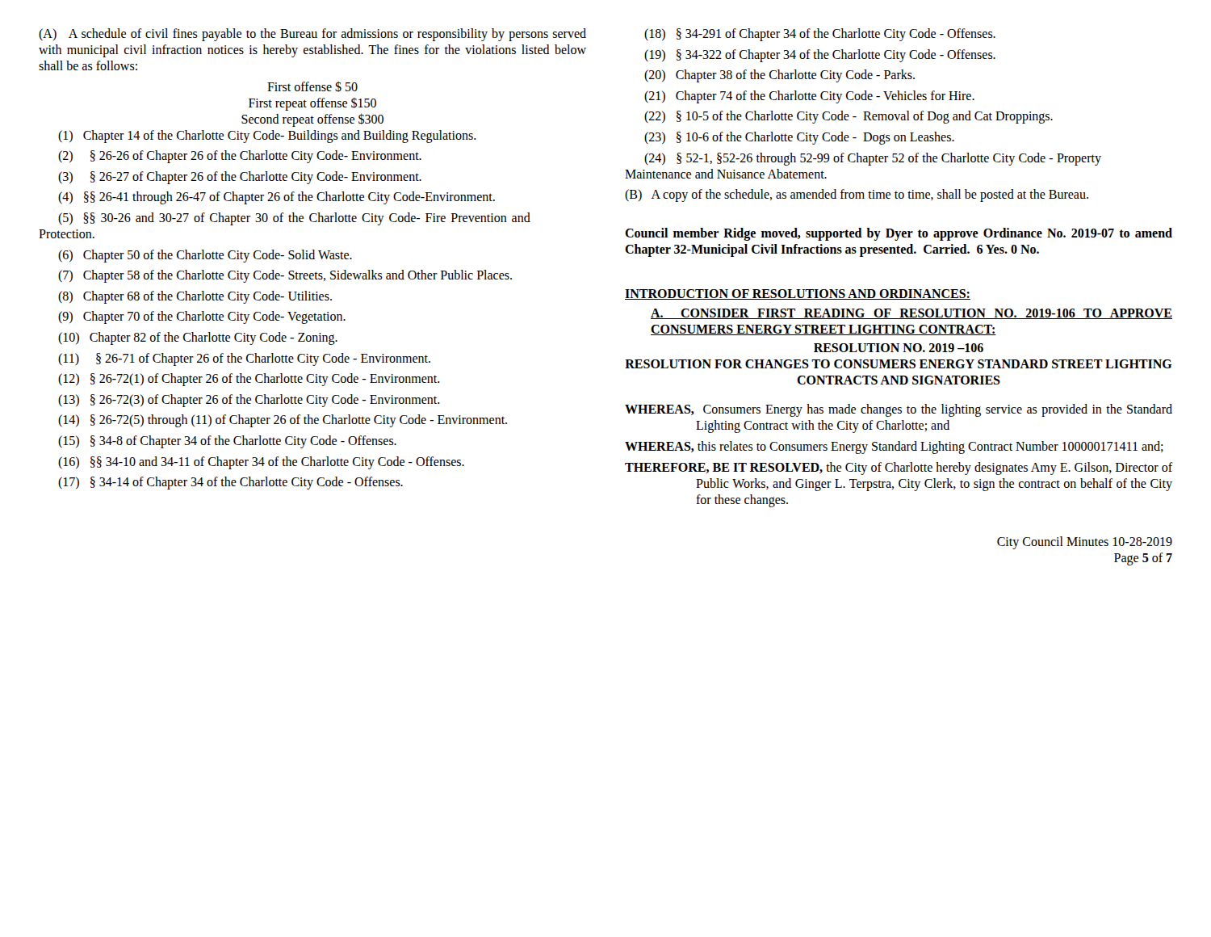(A) A schedule of civil fines payable to the Bureau for admissions or responsibility by persons served with municipal civil infraction notices is hereby established. The fines for the violations listed below shall be as follows:
First offense $ 50
First repeat offense $150
Second repeat offense $300
(1) Chapter 14 of the Charlotte City Code- Buildings and Building Regulations.
(2) § 26-26 of Chapter 26 of the Charlotte City Code- Environment.
(3) § 26-27 of Chapter 26 of the Charlotte City Code- Environment.
(4) §§ 26-41 through 26-47 of Chapter 26 of the Charlotte City Code-Environment.
(5) §§ 30-26 and 30-27 of Chapter 30 of the Charlotte City Code- Fire Prevention and Protection.
(6) Chapter 50 of the Charlotte City Code- Solid Waste.
(7) Chapter 58 of the Charlotte City Code- Streets, Sidewalks and Other Public Places.
(8) Chapter 68 of the Charlotte City Code- Utilities.
(9) Chapter 70 of the Charlotte City Code- Vegetation.
(10) Chapter 82 of the Charlotte City Code - Zoning.
(11) § 26-71 of Chapter 26 of the Charlotte City Code - Environment.
(12) § 26-72(1) of Chapter 26 of the Charlotte City Code - Environment.
(13) § 26-72(3) of Chapter 26 of the Charlotte City Code - Environment.
(14) § 26-72(5) through (11) of Chapter 26 of the Charlotte City Code - Environment.
(15) § 34-8 of Chapter 34 of the Charlotte City Code - Offenses.
(16) §§ 34-10 and 34-11 of Chapter 34 of the Charlotte City Code - Offenses.
(17) § 34-14 of Chapter 34 of the Charlotte City Code - Offenses.
(18) § 34-291 of Chapter 34 of the Charlotte City Code - Offenses.
(19) § 34-322 of Chapter 34 of the Charlotte City Code - Offenses.
(20) Chapter 38 of the Charlotte City Code - Parks.
(21) Chapter 74 of the Charlotte City Code - Vehicles for Hire.
(22) § 10-5 of the Charlotte City Code - Removal of Dog and Cat Droppings.
(23) § 10-6 of the Charlotte City Code - Dogs on Leashes.
(24) § 52-1, §52-26 through 52-99 of Chapter 52 of the Charlotte City Code - Property Maintenance and Nuisance Abatement.
(B) A copy of the schedule, as amended from time to time, shall be posted at the Bureau.
Council member Ridge moved, supported by Dyer to approve Ordinance No. 2019-07 to amend Chapter 32-Municipal Civil Infractions as presented. Carried. 6 Yes. 0 No.
INTRODUCTION OF RESOLUTIONS AND ORDINANCES:
A. CONSIDER FIRST READING OF RESOLUTION NO. 2019-106 TO APPROVE CONSUMERS ENERGY STREET LIGHTING CONTRACT:
RESOLUTION NO. 2019 –106
RESOLUTION FOR CHANGES TO CONSUMERS ENERGY STANDARD STREET LIGHTING CONTRACTS AND SIGNATORIES
WHEREAS, Consumers Energy has made changes to the lighting service as provided in the Standard Lighting Contract with the City of Charlotte; and
WHEREAS, this relates to Consumers Energy Standard Lighting Contract Number 100000171411 and;
THEREFORE, BE IT RESOLVED, the City of Charlotte hereby designates Amy E. Gilson, Director of Public Works, and Ginger L. Terpstra, City Clerk, to sign the contract on behalf of the City for these changes.
City Council Minutes 10-28-2019
Page 5 of 7